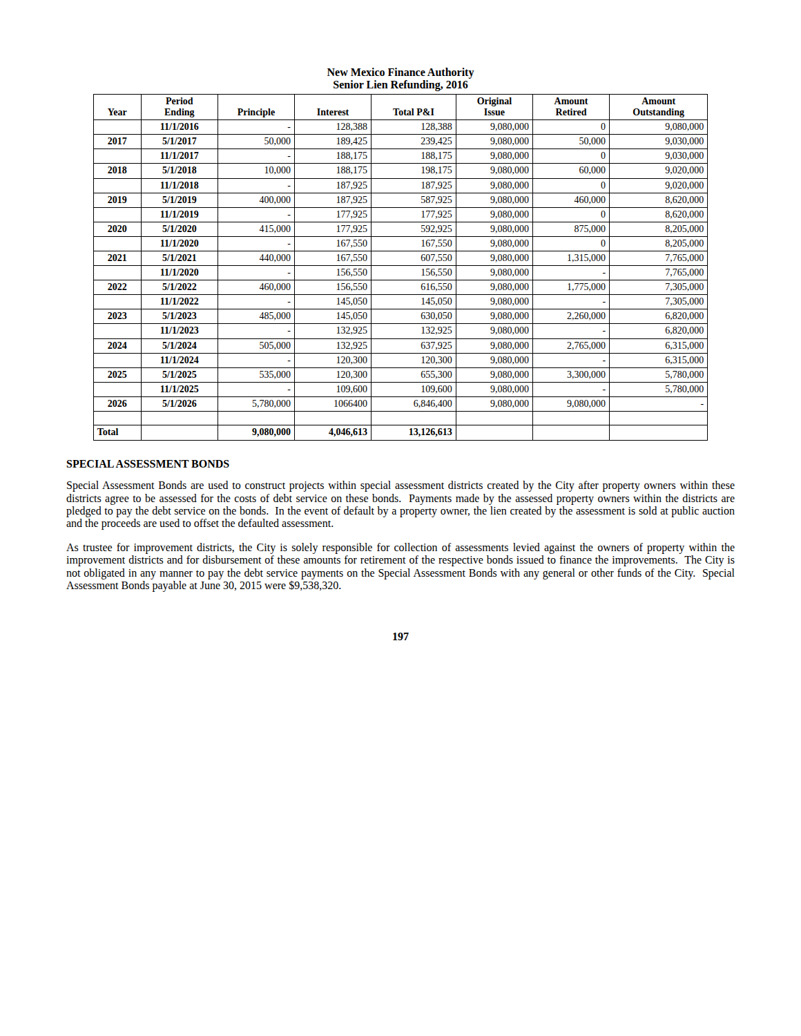New Mexico Finance Authority
Senior Lien Refunding, 2016
| Year | Period Ending | Principle | Interest | Total P&I | Original Issue | Amount Retired | Amount Outstanding |
| --- | --- | --- | --- | --- | --- | --- | --- |
| | 11/1/2016 | - | 128,388 | 128,388 | 9,080,000 | 0 | 9,080,000 |
| 2017 | 5/1/2017 | 50,000 | 189,425 | 239,425 | 9,080,000 | 50,000 | 9,030,000 |
| | 11/1/2017 | - | 188,175 | 188,175 | 9,080,000 | 0 | 9,030,000 |
| 2018 | 5/1/2018 | 10,000 | 188,175 | 198,175 | 9,080,000 | 60,000 | 9,020,000 |
| | 11/1/2018 | - | 187,925 | 187,925 | 9,080,000 | 0 | 9,020,000 |
| 2019 | 5/1/2019 | 400,000 | 187,925 | 587,925 | 9,080,000 | 460,000 | 8,620,000 |
| | 11/1/2019 | - | 177,925 | 177,925 | 9,080,000 | 0 | 8,620,000 |
| 2020 | 5/1/2020 | 415,000 | 177,925 | 592,925 | 9,080,000 | 875,000 | 8,205,000 |
| | 11/1/2020 | - | 167,550 | 167,550 | 9,080,000 | 0 | 8,205,000 |
| 2021 | 5/1/2021 | 440,000 | 167,550 | 607,550 | 9,080,000 | 1,315,000 | 7,765,000 |
| | 11/1/2020 | - | 156,550 | 156,550 | 9,080,000 | - | 7,765,000 |
| 2022 | 5/1/2022 | 460,000 | 156,550 | 616,550 | 9,080,000 | 1,775,000 | 7,305,000 |
| | 11/1/2022 | - | 145,050 | 145,050 | 9,080,000 | - | 7,305,000 |
| 2023 | 5/1/2023 | 485,000 | 145,050 | 630,050 | 9,080,000 | 2,260,000 | 6,820,000 |
| | 11/1/2023 | - | 132,925 | 132,925 | 9,080,000 | - | 6,820,000 |
| 2024 | 5/1/2024 | 505,000 | 132,925 | 637,925 | 9,080,000 | 2,765,000 | 6,315,000 |
| | 11/1/2024 | - | 120,300 | 120,300 | 9,080,000 | - | 6,315,000 |
| 2025 | 5/1/2025 | 535,000 | 120,300 | 655,300 | 9,080,000 | 3,300,000 | 5,780,000 |
| | 11/1/2025 | - | 109,600 | 109,600 | 9,080,000 | - | 5,780,000 |
| 2026 | 5/1/2026 | 5,780,000 | 1066400 | 6,846,400 | 9,080,000 | 9,080,000 | - |
| Total | | 9,080,000 | 4,046,613 | 13,126,613 | | | |
SPECIAL ASSESSMENT BONDS
Special Assessment Bonds are used to construct projects within special assessment districts created by the City after property owners within these districts agree to be assessed for the costs of debt service on these bonds. Payments made by the assessed property owners within the districts are pledged to pay the debt service on the bonds. In the event of default by a property owner, the lien created by the assessment is sold at public auction and the proceeds are used to offset the defaulted assessment.
As trustee for improvement districts, the City is solely responsible for collection of assessments levied against the owners of property within the improvement districts and for disbursement of these amounts for retirement of the respective bonds issued to finance the improvements. The City is not obligated in any manner to pay the debt service payments on the Special Assessment Bonds with any general or other funds of the City. Special Assessment Bonds payable at June 30, 2015 were $9,538,320.
197